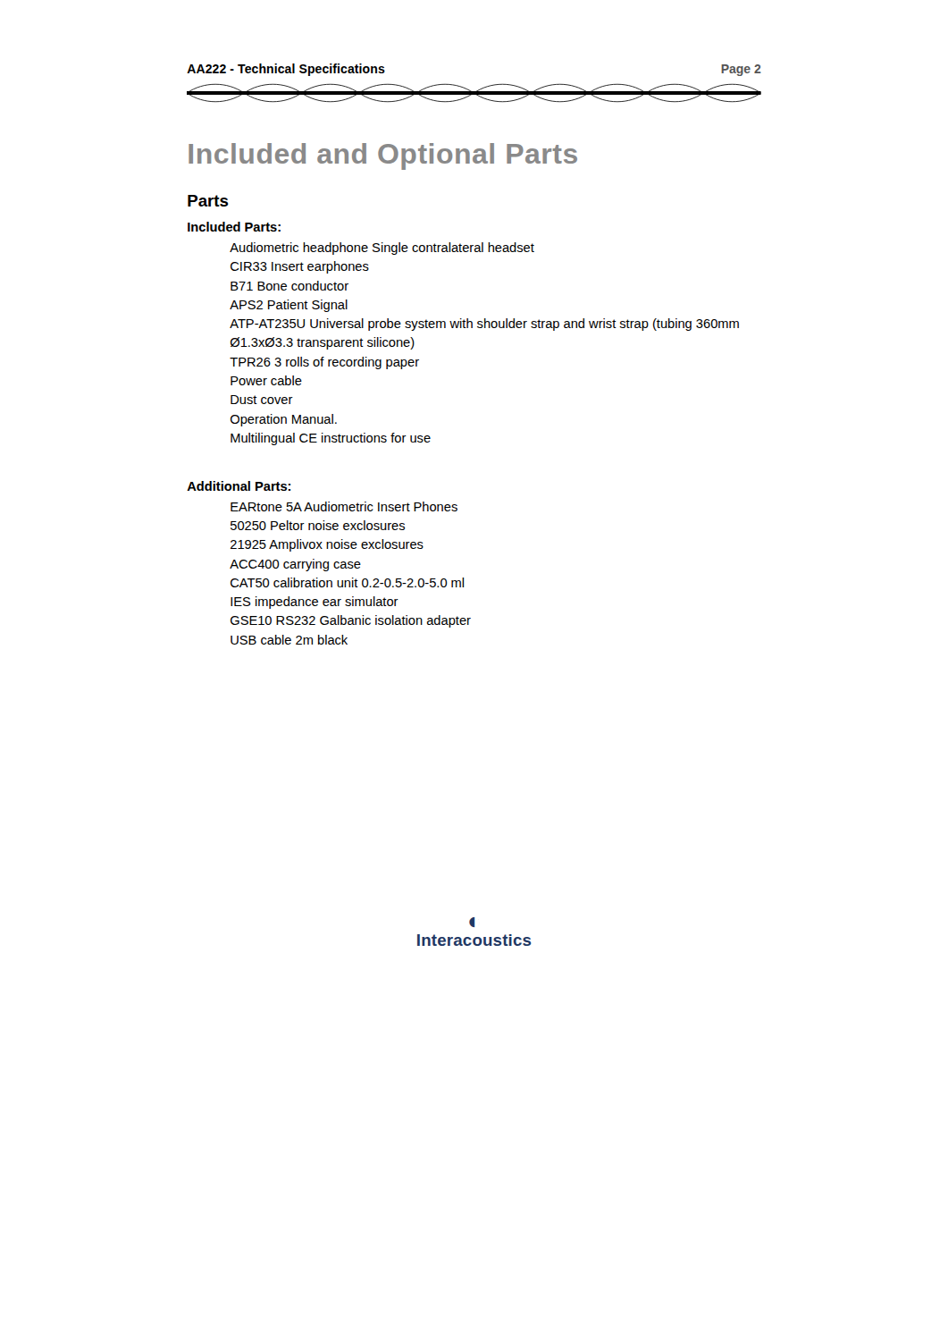AA222 - Technical Specifications
Page 2
Included and Optional Parts
Parts
Included Parts:
Audiometric headphone Single contralateral headset
CIR33 Insert earphones
B71 Bone conductor
APS2 Patient Signal
ATP-AT235U Universal probe system with shoulder strap and wrist strap (tubing 360mm Ø1.3xØ3.3 transparent silicone)
TPR26 3 rolls of recording paper
Power cable
Dust cover
Operation Manual.
Multilingual CE instructions for use
Additional Parts:
EARtone 5A Audiometric Insert Phones
50250 Peltor noise exclosures
21925 Amplivox noise exclosures
ACC400 carrying case
CAT50 calibration unit 0.2-0.5-2.0-5.0 ml
IES impedance ear simulator
GSE10 RS232 Galbanic isolation adapter
USB cable 2m black
◐
Interacoustics